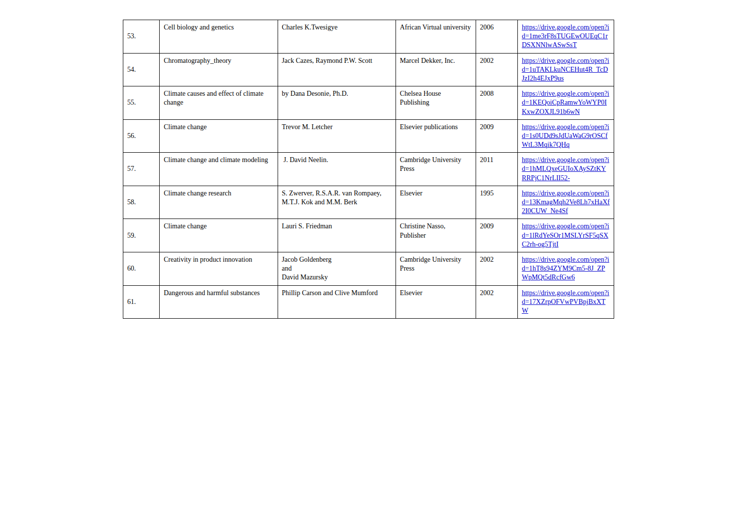| 53. | Cell biology and genetics | Charles K.Twesigye | African Virtual university | 2006 | https://drive.google.com/open?id=1me3rF8sTUGEwOUEqC1rDSXNNlwASwSsT |
| 54. | Chromatography_theory | Jack Cazes, Raymond P.W. Scott | Marcel Dekker, Inc. | 2002 | https://drive.google.com/open?id=1uTAKLkuNCEHut4R_TcDJzI2h4EJxP9us |
| 55. | Climate causes and effect of climate change | by Dana Desonie, Ph.D. | Chelsea House Publishing | 2008 | https://drive.google.com/open?id=1KEQoiCpRamwYoWYP0IKxwZOXJL91b6wN |
| 56. | Climate change | Trevor M. Letcher | Elsevier publications | 2009 | https://drive.google.com/open?id=1s0UDd9sJdUaWaG9rOSCfWtL3Mqik7QHq |
| 57. | Climate change and climate modeling | J. David Neelin. | Cambridge University Press | 2011 | https://drive.google.com/open?id=1hMLQxeGUIoXAySZtKYRRPjC1NrLII52- |
| 58. | Climate change research | S. Zwerver, R.S.A.R. van Rompaey, M.T.J. Kok and M.M. Berk | Elsevier | 1995 | https://drive.google.com/open?id=13KmagMqh2Ve8Lh7xHaXf2I0CUW_Ne4Sf |
| 59. | Climate change | Lauri S. Friedman | Christine Nasso, Publisher | 2009 | https://drive.google.com/open?id=1lRdYeSOr1MSLYrSF5qSXC2rh-og5TjtI |
| 60. | Creativity in product innovation | Jacob Goldenberg and David Mazursky | Cambridge University Press | 2002 | https://drive.google.com/open?id=1hT8s94ZYM9Cm5-8J_ZPWpMQt5dRcfGw6 |
| 61. | Dangerous and harmful substances | Phillip Carson and Clive Mumford | Elsevier | 2002 | https://drive.google.com/open?id=17XZrpOFVwPVBpjBxXTW |